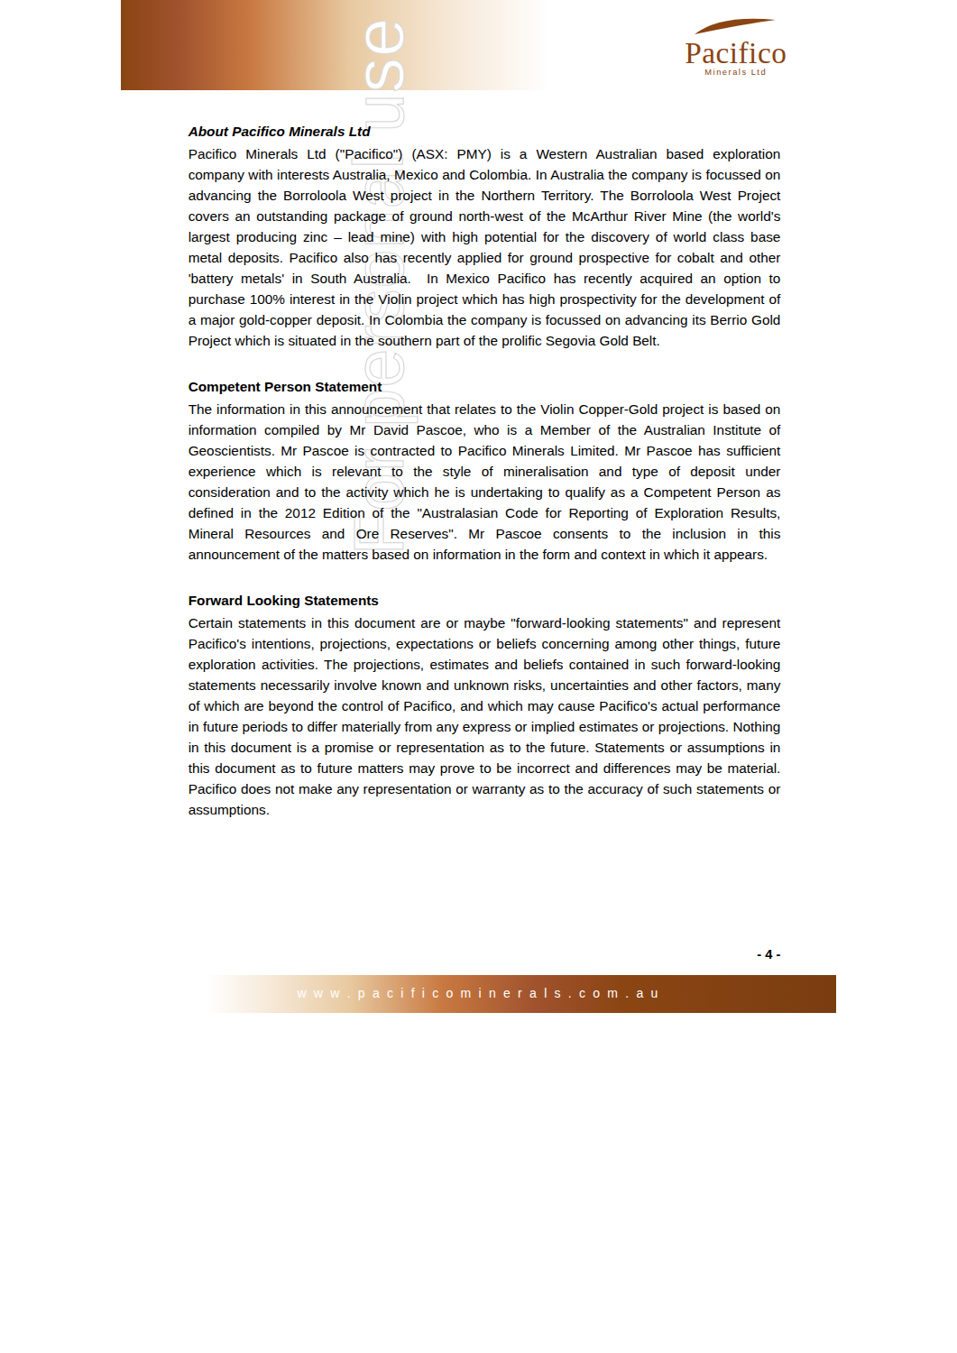Pacifico
Minerals Ltd
For personal use only
About Pacifico Minerals Ltd
Pacifico Minerals Ltd ("Pacifico") (ASX: PMY) is a Western Australian based exploration company with interests Australia, Mexico and Colombia. In Australia the company is focussed on advancing the Borroloola West project in the Northern Territory. The Borroloola West Project covers an outstanding package of ground north-west of the McArthur River Mine (the world's largest producing zinc – lead mine) with high potential for the discovery of world class base metal deposits. Pacifico also has recently applied for ground prospective for cobalt and other 'battery metals' in South Australia. In Mexico Pacifico has recently acquired an option to purchase 100% interest in the Violin project which has high prospectivity for the development of a major gold-copper deposit. In Colombia the company is focussed on advancing its Berrio Gold Project which is situated in the southern part of the prolific Segovia Gold Belt.
Competent Person Statement
The information in this announcement that relates to the Violin Copper-Gold project is based on information compiled by Mr David Pascoe, who is a Member of the Australian Institute of Geoscientists. Mr Pascoe is contracted to Pacifico Minerals Limited. Mr Pascoe has sufficient experience which is relevant to the style of mineralisation and type of deposit under consideration and to the activity which he is undertaking to qualify as a Competent Person as defined in the 2012 Edition of the "Australasian Code for Reporting of Exploration Results, Mineral Resources and Ore Reserves". Mr Pascoe consents to the inclusion in this announcement of the matters based on information in the form and context in which it appears.
Forward Looking Statements
Certain statements in this document are or maybe "forward-looking statements" and represent Pacifico's intentions, projections, expectations or beliefs concerning among other things, future exploration activities. The projections, estimates and beliefs contained in such forward-looking statements necessarily involve known and unknown risks, uncertainties and other factors, many of which are beyond the control of Pacifico, and which may cause Pacifico's actual performance in future periods to differ materially from any express or implied estimates or projections. Nothing in this document is a promise or representation as to the future. Statements or assumptions in this document as to future matters may prove to be incorrect and differences may be material. Pacifico does not make any representation or warranty as to the accuracy of such statements or assumptions.
- 4 -
w w w . p a c i f i c o m i n e r a l s . c o m . a u